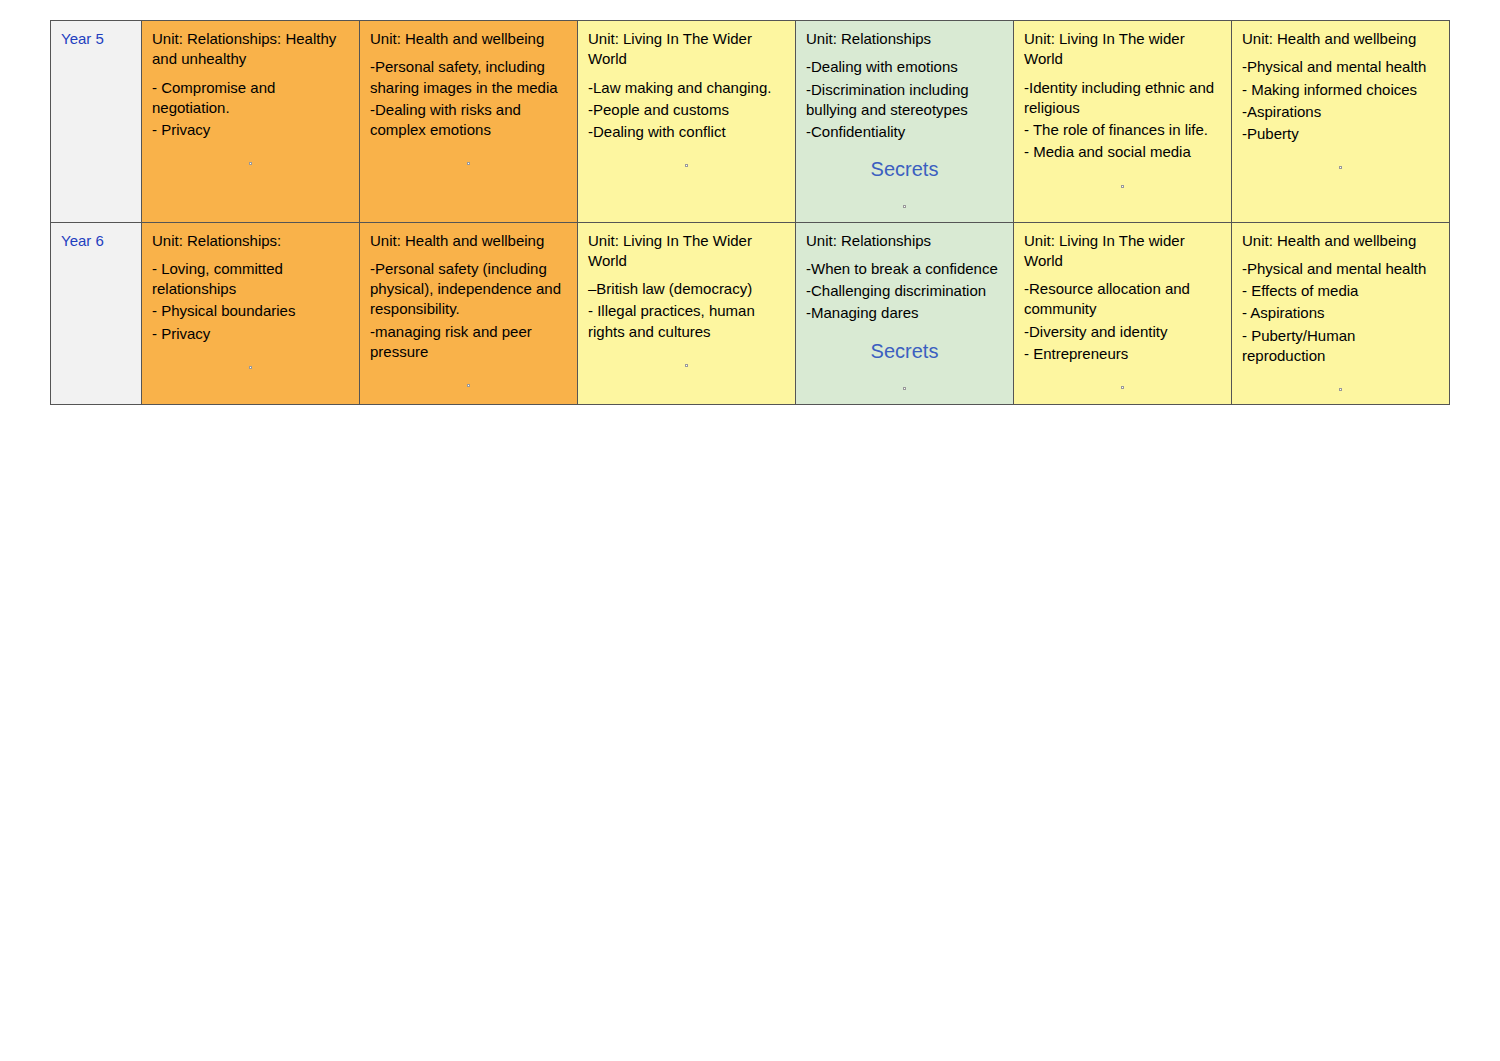| Year 5 | Unit: Relationships: Healthy and unhealthy - Compromise and negotiation. - Privacy | Unit: Health and wellbeing -Personal safety, including sharing images in the media -Dealing with risks and complex emotions | Unit: Living In The Wider World -Law making and changing. -People and customs -Dealing with conflict | Unit: Relationships -Dealing with emotions -Discrimination including bullying and stereotypes -Confidentiality Secrets | Unit: Living In The wider World -Identity including ethnic and religious - The role of finances in life. - Media and social media | Unit: Health and wellbeing -Physical and mental health - Making informed choices -Aspirations -Puberty |
| Year 6 | Unit: Relationships: - Loving, committed relationships - Physical boundaries - Privacy | Unit: Health and wellbeing -Personal safety (including physical), independence and responsibility. -managing risk and peer pressure | Unit: Living In The Wider World –British law (democracy) - Illegal practices, human rights and cultures | Unit: Relationships -When to break a confidence -Challenging discrimination -Managing dares Secrets | Unit: Living In The wider World -Resource allocation and community -Diversity and identity - Entrepreneurs | Unit: Health and wellbeing -Physical and mental health - Effects of media - Aspirations - Puberty/Human reproduction |